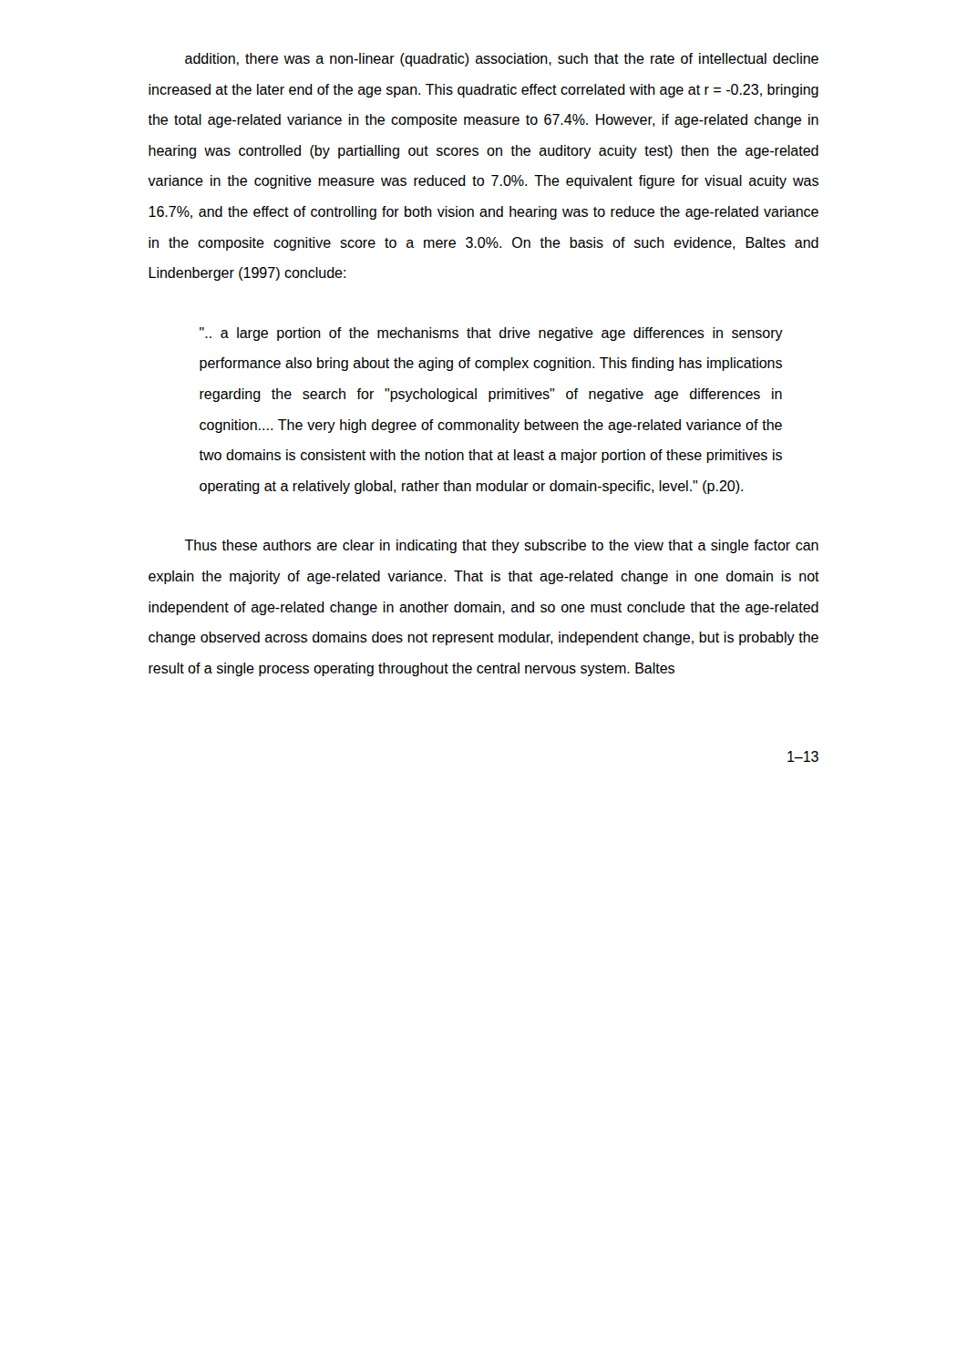addition, there was a non-linear (quadratic) association, such that the rate of intellectual decline increased at the later end of the age span. This quadratic effect correlated with age at r = -0.23, bringing the total age-related variance in the composite measure to 67.4%. However, if age-related change in hearing was controlled (by partialling out scores on the auditory acuity test) then the age-related variance in the cognitive measure was reduced to 7.0%. The equivalent figure for visual acuity was 16.7%, and the effect of controlling for both vision and hearing was to reduce the age-related variance in the composite cognitive score to a mere 3.0%. On the basis of such evidence, Baltes and Lindenberger (1997) conclude:
".. a large portion of the mechanisms that drive negative age differences in sensory performance also bring about the aging of complex cognition. This finding has implications regarding the search for "psychological primitives" of negative age differences in cognition.... The very high degree of commonality between the age-related variance of the two domains is consistent with the notion that at least a major portion of these primitives is operating at a relatively global, rather than modular or domain-specific, level." (p.20).
Thus these authors are clear in indicating that they subscribe to the view that a single factor can explain the majority of age-related variance. That is that age-related change in one domain is not independent of age-related change in another domain, and so one must conclude that the age-related change observed across domains does not represent modular, independent change, but is probably the result of a single process operating throughout the central nervous system. Baltes
1–13